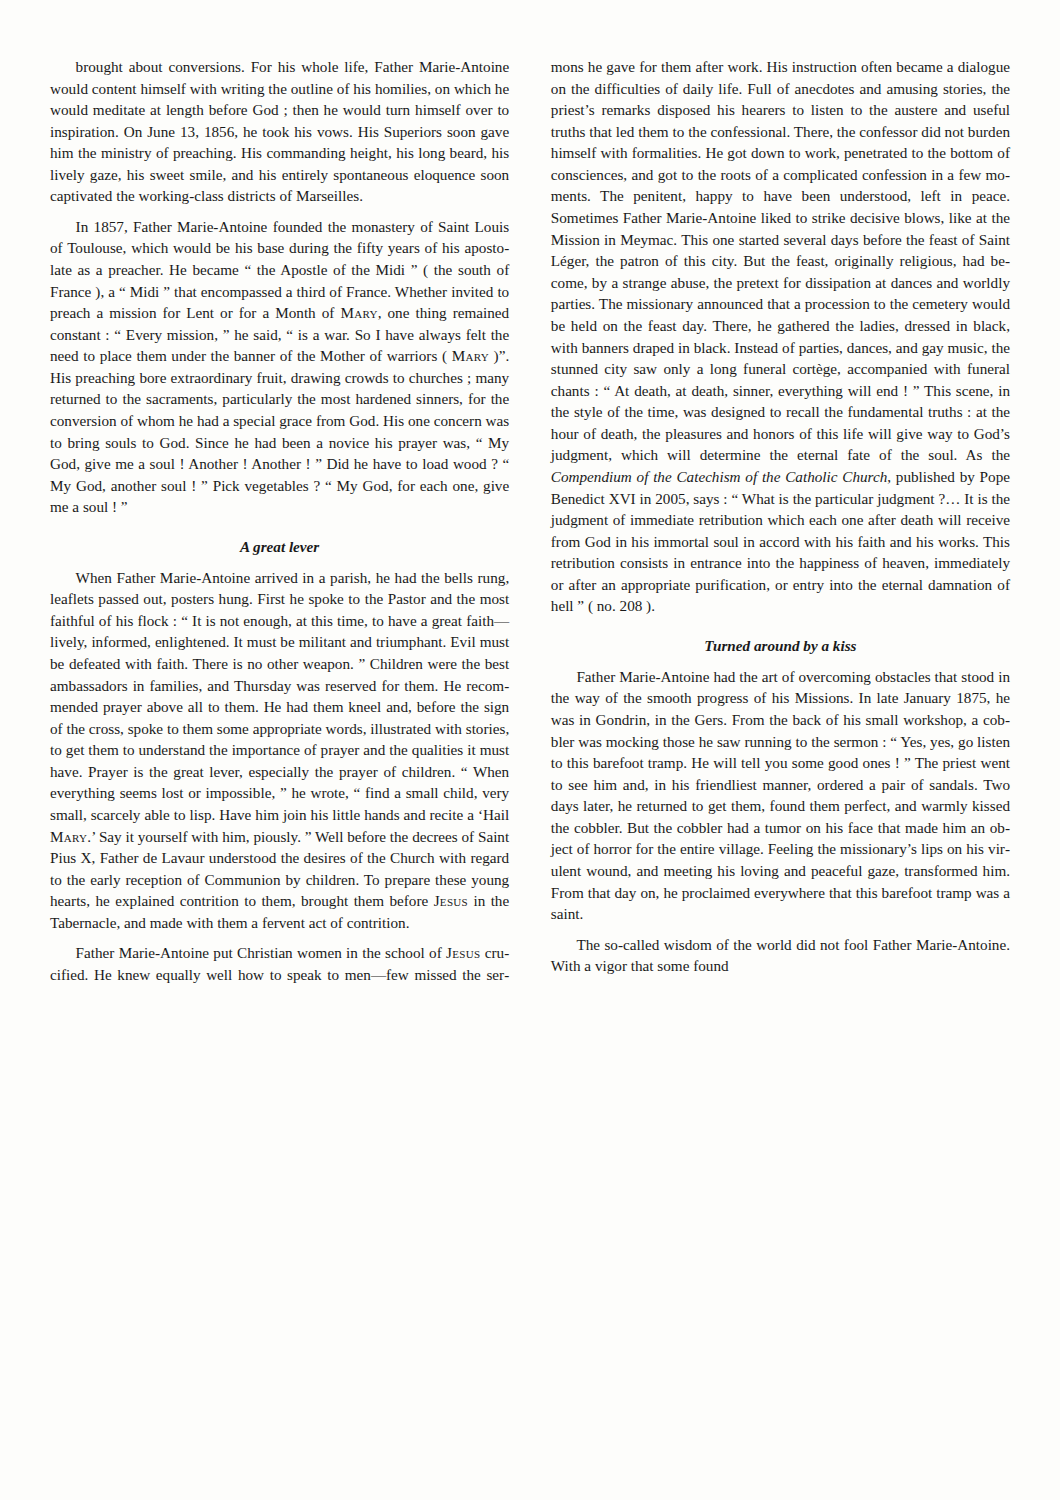brought about conversions. For his whole life, Father Marie-Antoine would content himself with writing the outline of his homilies, on which he would meditate at length before God ; then he would turn himself over to inspiration. On June 13, 1856, he took his vows. His Superiors soon gave him the ministry of preaching. His commanding height, his long beard, his lively gaze, his sweet smile, and his entirely spontaneous eloquence soon captivated the working-class districts of Marseilles.
In 1857, Father Marie-Antoine founded the monastery of Saint Louis of Toulouse, which would be his base during the fifty years of his apostolate as a preacher. He became “ the Apostle of the Midi ” ( the south of France ), a “ Midi ” that encompassed a third of France. Whether invited to preach a mission for Lent or for a Month of Mary, one thing remained constant : “ Every mission, ” he said, “ is a war. So I have always felt the need to place them under the banner of the Mother of warriors ( Mary )”. His preaching bore extraordinary fruit, drawing crowds to churches ; many returned to the sacraments, particularly the most hardened sinners, for the conversion of whom he had a special grace from God. His one concern was to bring souls to God. Since he had been a novice his prayer was, “ My God, give me a soul ! Another ! Another ! ” Did he have to load wood ? “ My God, another soul ! ” Pick vegetables ? “ My God, for each one, give me a soul ! ”
A great lever
When Father Marie-Antoine arrived in a parish, he had the bells rung, leaflets passed out, posters hung. First he spoke to the Pastor and the most faithful of his flock : “ It is not enough, at this time, to have a great faith—lively, informed, enlightened. It must be militant and triumphant. Evil must be defeated with faith. There is no other weapon. ” Children were the best ambassadors in families, and Thursday was reserved for them. He recommended prayer above all to them. He had them kneel and, before the sign of the cross, spoke to them some appropriate words, illustrated with stories, to get them to understand the importance of prayer and the qualities it must have. Prayer is the great lever, especially the prayer of children. “ When everything seems lost or impossible, ” he wrote, “ find a small child, very small, scarcely able to lisp. Have him join his little hands and recite a ‘Hail Mary.’ Say it yourself with him, piously. ” Well before the decrees of Saint Pius X, Father de Lavaur understood the desires of the Church with regard to the early reception of Communion by children. To prepare these young hearts, he explained contrition to them, brought them before Jesus in the Tabernacle, and made with them a fervent act of contrition.
Father Marie-Antoine put Christian women in the school of Jesus crucified. He knew equally well how to speak to men—few missed the sermons he gave for them after work. His instruction often became a dialogue on the difficulties of daily life. Full of anecdotes and amusing stories, the priest’s remarks disposed his hearers to listen to the austere and useful truths that led them to the confessional. There, the confessor did not burden himself with formalities. He got down to work, penetrated to the bottom of consciences, and got to the roots of a complicated confession in a few moments. The penitent, happy to have been understood, left in peace. Sometimes Father Marie-Antoine liked to strike decisive blows, like at the Mission in Meymac. This one started several days before the feast of Saint Léger, the patron of this city. But the feast, originally religious, had become, by a strange abuse, the pretext for dissipation at dances and worldly parties. The missionary announced that a procession to the cemetery would be held on the feast day. There, he gathered the ladies, dressed in black, with banners draped in black. Instead of parties, dances, and gay music, the stunned city saw only a long funeral cortège, accompanied with funeral chants : “ At death, at death, sinner, everything will end ! ” This scene, in the style of the time, was designed to recall the fundamental truths : at the hour of death, the pleasures and honors of this life will give way to God’s judgment, which will determine the eternal fate of the soul. As the Compendium of the Catechism of the Catholic Church, published by Pope Benedict XVI in 2005, says : “ What is the particular judgment ?… It is the judgment of immediate retribution which each one after death will receive from God in his immortal soul in accord with his faith and his works. This retribution consists in entrance into the happiness of heaven, immediately or after an appropriate purification, or entry into the eternal damnation of hell ” ( no. 208 ).
Turned around by a kiss
Father Marie-Antoine had the art of overcoming obstacles that stood in the way of the smooth progress of his Missions. In late January 1875, he was in Gondrin, in the Gers. From the back of his small workshop, a cobbler was mocking those he saw running to the sermon : “ Yes, yes, go listen to this barefoot tramp. He will tell you some good ones ! ” The priest went to see him and, in his friendliest manner, ordered a pair of sandals. Two days later, he returned to get them, found them perfect, and warmly kissed the cobbler. But the cobbler had a tumor on his face that made him an object of horror for the entire village. Feeling the missionary’s lips on his virulent wound, and meeting his loving and peaceful gaze, transformed him. From that day on, he proclaimed everywhere that this barefoot tramp was a saint.
The so-called wisdom of the world did not fool Father Marie-Antoine. With a vigor that some found